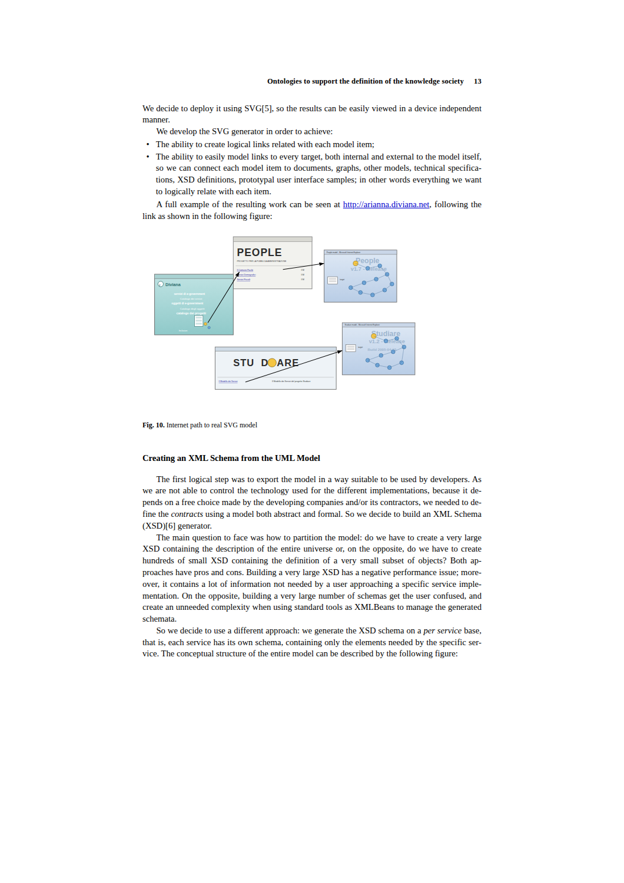Ontologies to support the definition of the knowledge society 13
We decide to deploy it using SVG[5], so the results can be easily viewed in a device independent manner.
We develop the SVG generator in order to achieve:
The ability to create logical links related with each model item;
The ability to easily model links to every target, both internal and external to the model itself, so we can connect each model item to documents, graphs, other models, technical specifications, XSD definitions, prototypal user interface samples; in other words everything we want to logically relate with each item.
A full example of the resulting work can be seen at http://arianna.diviana.net, following the link as shown in the following figure:
PEOPLE PROGETTO PER LA PUBBLICA AMMINISTRAZIONE Il Comune Facile Servizi Demografici Servizi Fiscali Il M Il M Il M People model - Microsoft Internet Explorer People v1.7 - Release target z Diviana servizi di e-government Catalogo dei servizi oggetti di e-government Catalogo degli oggetti catalogo dei progetti Inclusion STU DI ARE Il Modello dei Servizi Il Modello dei Servizi del progetto Studiare Studiare model - Microsoft Internet Explorer Studiare v1.2 - Release Build 2005-04-15 target
Fig. 10. Internet path to real SVG model
Creating an XML Schema from the UML Model
The first logical step was to export the model in a way suitable to be used by developers. As we are not able to control the technology used for the different implementations, because it depends on a free choice made by the developing companies and/or its contractors, we needed to define the contracts using a model both abstract and formal. So we decide to build an XML Schema (XSD)[6] generator.
The main question to face was how to partition the model: do we have to create a very large XSD containing the description of the entire universe or, on the opposite, do we have to create hundreds of small XSD containing the definition of a very small subset of objects? Both approaches have pros and cons. Building a very large XSD has a negative performance issue; moreover, it contains a lot of information not needed by a user approaching a specific service implementation. On the opposite, building a very large number of schemas get the user confused, and create an unneeded complexity when using standard tools as XMLBeans to manage the generated schemata.
So we decide to use a different approach: we generate the XSD schema on a per service base, that is, each service has its own schema, containing only the elements needed by the specific service. The conceptual structure of the entire model can be described by the following figure: